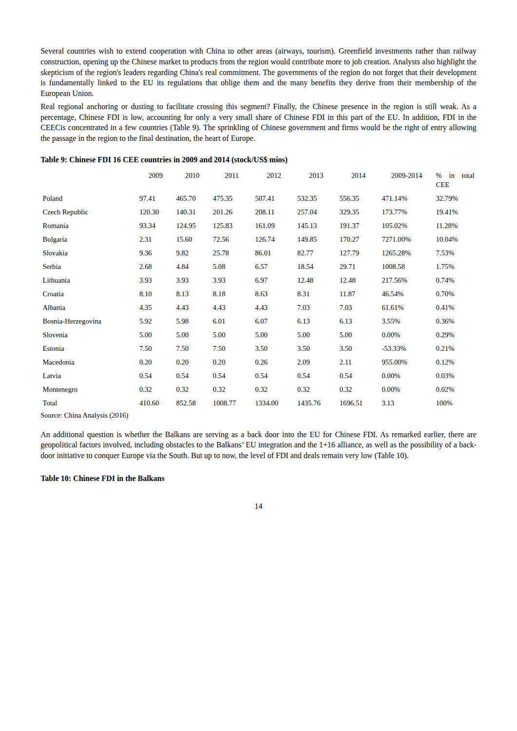Several countries wish to extend cooperation with China to other areas (airways, tourism). Greenfield investments rather than railway construction, opening up the Chinese market to products from the region would contribute more to job creation. Analysts also highlight the skepticism of the region's leaders regarding China's real commitment. The governments of the region do not forget that their development is fundamentally linked to the EU its regulations that oblige them and the many benefits they derive from their membership of the European Union.
Real regional anchoring or dusting to facilitate crossing this segment? Finally, the Chinese presence in the region is still weak. As a percentage, Chinese FDI is low, accounting for only a very small share of Chinese FDI in this part of the EU. In addition, FDI in the CEECis concentrated in a few countries (Table 9). The sprinkling of Chinese government and firms would be the right of entry allowing the passage in the region to the final destination, the heart of Europe.
Table 9: Chinese FDI 16 CEE countries in 2009 and 2014 (stock/US$ mios)
| | 2009 | 2010 | 2011 | 2012 | 2013 | 2014 | 2009-2014 | % in total CEE |
| --- | --- | --- | --- | --- | --- | --- | --- | --- |
| Poland | 97.41 | 465.70 | 475.35 | 507.41 | 532.35 | 556.35 | 471.14% | 32.79% |
| Czech Republic | 120.30 | 140.31 | 201.26 | 208.11 | 257.04 | 329.35 | 173.77% | 19.41% |
| Romania | 93.34 | 124.95 | 125.83 | 161.09 | 145.13 | 191.37 | 105.02% | 11.28% |
| Bulgaria | 2.31 | 15.60 | 72.56 | 126.74 | 149.85 | 170.27 | 7271.00% | 10.04% |
| Slovakia | 9.36 | 9.82 | 25.78 | 86.01 | 82.77 | 127.79 | 1265.28% | 7.53% |
| Serbia | 2.68 | 4.84 | 5.08 | 6.57 | 18.54 | 29.71 | 1008.58 | 1.75% |
| Lithuania | 3.93 | 3.93 | 3.93 | 6.97 | 12.48 | 12.48 | 217.56% | 0.74% |
| Croatia | 8.10 | 8.13 | 8.18 | 8.63 | 8.31 | 11.87 | 46.54% | 0.70% |
| Albania | 4.35 | 4.43 | 4.43 | 4.43 | 7.03 | 7.03 | 61.61% | 0.41% |
| Bosnia-Herzegovina | 5.92 | 5.98 | 6.01 | 6.07 | 6.13 | 6.13 | 3.55% | 0.36% |
| Slovenia | 5.00 | 5.00 | 5.00 | 5.00 | 5.00 | 5.00 | 0.00% | 0.29% |
| Estonia | 7.50 | 7.50 | 7.50 | 3.50 | 3.50 | 3.50 | -53.33% | 0.21% |
| Macedonia | 0.20 | 0.20 | 0.20 | 0.26 | 2.09 | 2.11 | 955.00% | 0.12% |
| Latvia | 0.54 | 0.54 | 0.54 | 0.54 | 0.54 | 0.54 | 0.00% | 0.03% |
| Montenegro | 0.32 | 0.32 | 0.32 | 0.32 | 0.32 | 0.32 | 0.00% | 0.02% |
| Total | 410.60 | 852.58 | 1008.77 | 1334.00 | 1435.76 | 1696.51 | 3.13 | 100% |
Source: China Analysis (2016)
An additional question is whether the Balkans are serving as a back door into the EU for Chinese FDI. As remarked earlier, there are geopolitical factors involved, including obstacles to the Balkans’ EU integration and the 1+16 alliance, as well as the possibility of a back-door initiative to conquer Europe via the South. But up to now, the level of FDI and deals remain very low (Table 10).
Table 10: Chinese FDI in the Balkans
14